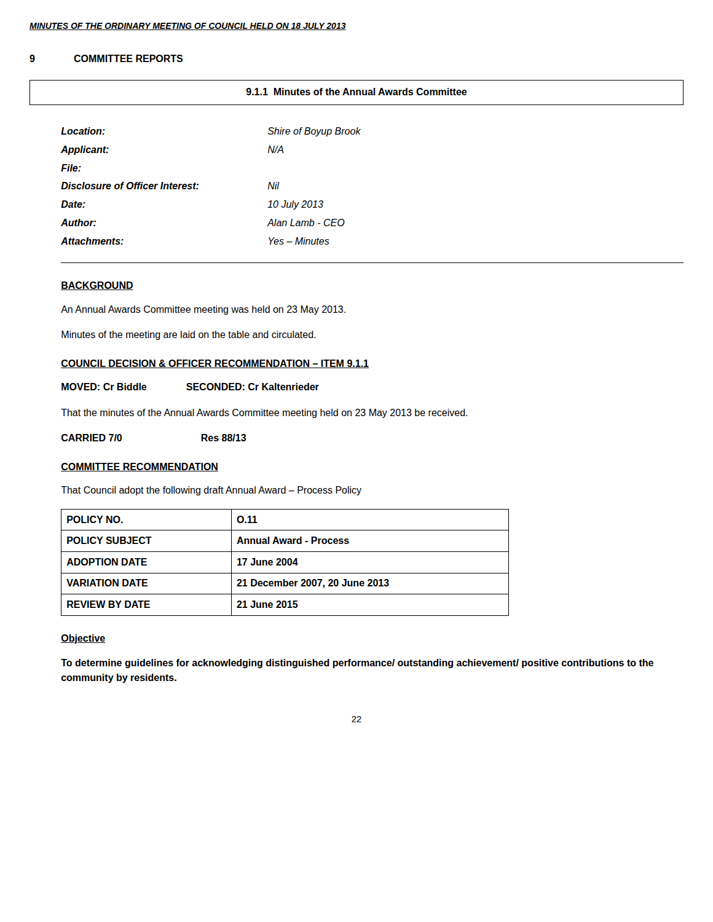MINUTES OF THE ORDINARY MEETING OF COUNCIL HELD ON 18 JULY 2013
9 COMMITTEE REPORTS
9.1.1 Minutes of the Annual Awards Committee
| Location: | Shire of Boyup Brook |
| Applicant: | N/A |
| File: | |
| Disclosure of Officer Interest: | Nil |
| Date: | 10 July 2013 |
| Author: | Alan Lamb - CEO |
| Attachments: | Yes – Minutes |
BACKGROUND
An Annual Awards Committee meeting was held on 23 May 2013.
Minutes of the meeting are laid on the table and circulated.
COUNCIL DECISION & OFFICER RECOMMENDATION – ITEM 9.1.1
MOVED: Cr Biddle SECONDED: Cr Kaltenrieder
That the minutes of the Annual Awards Committee meeting held on 23 May 2013 be received.
CARRIED 7/0 Res 88/13
COMMITTEE RECOMMENDATION
That Council adopt the following draft Annual Award – Process Policy
| POLICY NO. | O.11 |
| POLICY SUBJECT | Annual Award - Process |
| ADOPTION DATE | 17 June 2004 |
| VARIATION DATE | 21 December 2007, 20 June 2013 |
| REVIEW BY DATE | 21 June 2015 |
Objective
To determine guidelines for acknowledging distinguished performance/ outstanding achievement/ positive contributions to the community by residents.
22